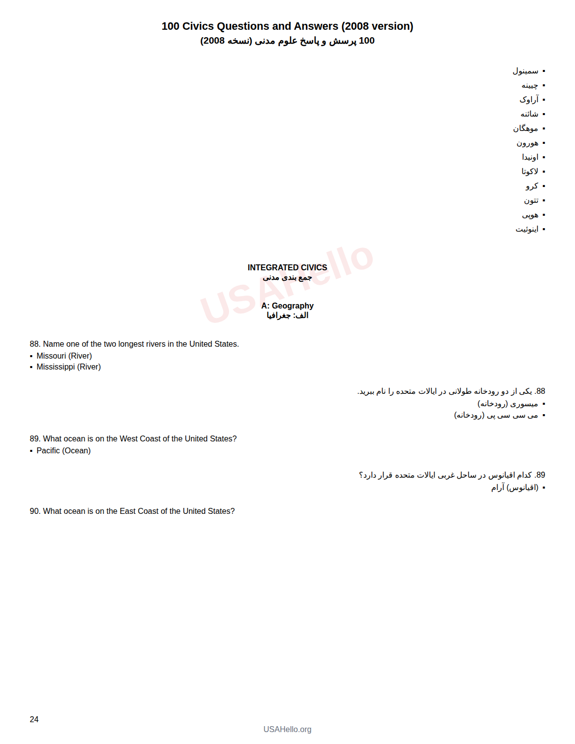USAHello
100 Civics Questions and Answers (2008 version)
100 پرسش و پاسخ علوم مدنی (نسخه 2008)
سمینول
چیینه
آراوک
شائنه
موهگان
هورون
اونیدا
لاکوتا
کرو
تتون
هوپی
اینوئیت
INTEGRATED CIVICS
جمع بندی مدنی
A: Geography
الف: جغرافیا
88. Name one of the two longest rivers in the United States.
Missouri (River)
Mississippi (River)
88. یکی از دو رودخانه طولانی در ایالات متحده را نام ببرید.
میسوری (رودخانه)
می سی سی پی (رودخانه)
89. What ocean is on the West Coast of the United States?
Pacific (Ocean)
89. کدام اقیانوس در ساحل غربی ایالات متحده قرار دارد؟
(اقیانوس) آرام
90. What ocean is on the East Coast of the United States?
24
USAHello.org